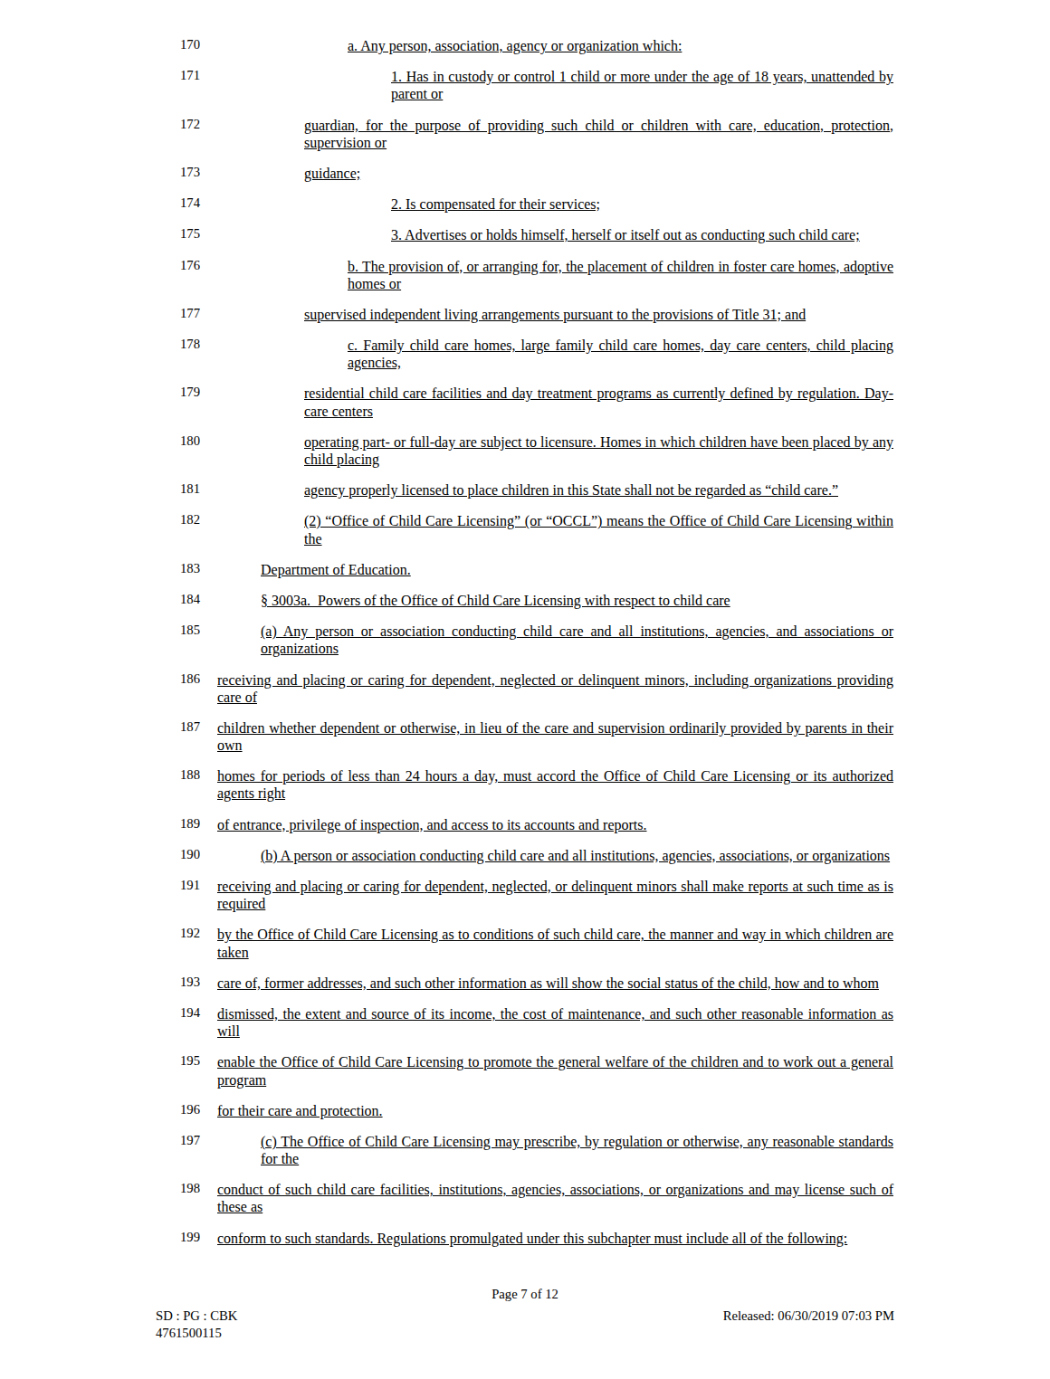| 170 | a. Any person, association, agency or organization which: |
| 171 | 1. Has in custody or control 1 child or more under the age of 18 years, unattended by parent or |
| 172 | guardian, for the purpose of providing such child or children with care, education, protection, supervision or |
| 173 | guidance; |
| 174 | 2. Is compensated for their services; |
| 175 | 3. Advertises or holds himself, herself or itself out as conducting such child care; |
| 176 | b. The provision of, or arranging for, the placement of children in foster care homes, adoptive homes or |
| 177 | supervised independent living arrangements pursuant to the provisions of Title 31; and |
| 178 | c. Family child care homes, large family child care homes, day care centers, child placing agencies, |
| 179 | residential child care facilities and day treatment programs as currently defined by regulation. Day-care centers |
| 180 | operating part- or full-day are subject to licensure. Homes in which children have been placed by any child placing |
| 181 | agency properly licensed to place children in this State shall not be regarded as “child care.” |
| 182 | (2) “Office of Child Care Licensing” (or “OCCL”) means the Office of Child Care Licensing within the |
| 183 | Department of Education. |
| 184 | § 3003a. Powers of the Office of Child Care Licensing with respect to child care |
| 185 | (a) Any person or association conducting child care and all institutions, agencies, and associations or organizations |
| 186 | receiving and placing or caring for dependent, neglected or delinquent minors, including organizations providing care of |
| 187 | children whether dependent or otherwise, in lieu of the care and supervision ordinarily provided by parents in their own |
| 188 | homes for periods of less than 24 hours a day, must accord the Office of Child Care Licensing or its authorized agents right |
| 189 | of entrance, privilege of inspection, and access to its accounts and reports. |
| 190 | (b) A person or association conducting child care and all institutions, agencies, associations, or organizations |
| 191 | receiving and placing or caring for dependent, neglected, or delinquent minors shall make reports at such time as is required |
| 192 | by the Office of Child Care Licensing as to conditions of such child care, the manner and way in which children are taken |
| 193 | care of, former addresses, and such other information as will show the social status of the child, how and to whom |
| 194 | dismissed, the extent and source of its income, the cost of maintenance, and such other reasonable information as will |
| 195 | enable the Office of Child Care Licensing to promote the general welfare of the children and to work out a general program |
| 196 | for their care and protection. |
| 197 | (c) The Office of Child Care Licensing may prescribe, by regulation or otherwise, any reasonable standards for the |
| 198 | conduct of such child care facilities, institutions, agencies, associations, or organizations and may license such of these as |
| 199 | conform to such standards. Regulations promulgated under this subchapter must include all of the following: |
Page 7 of 12
SD : PG : CBK
4761500115
Released: 06/30/2019 07:03 PM